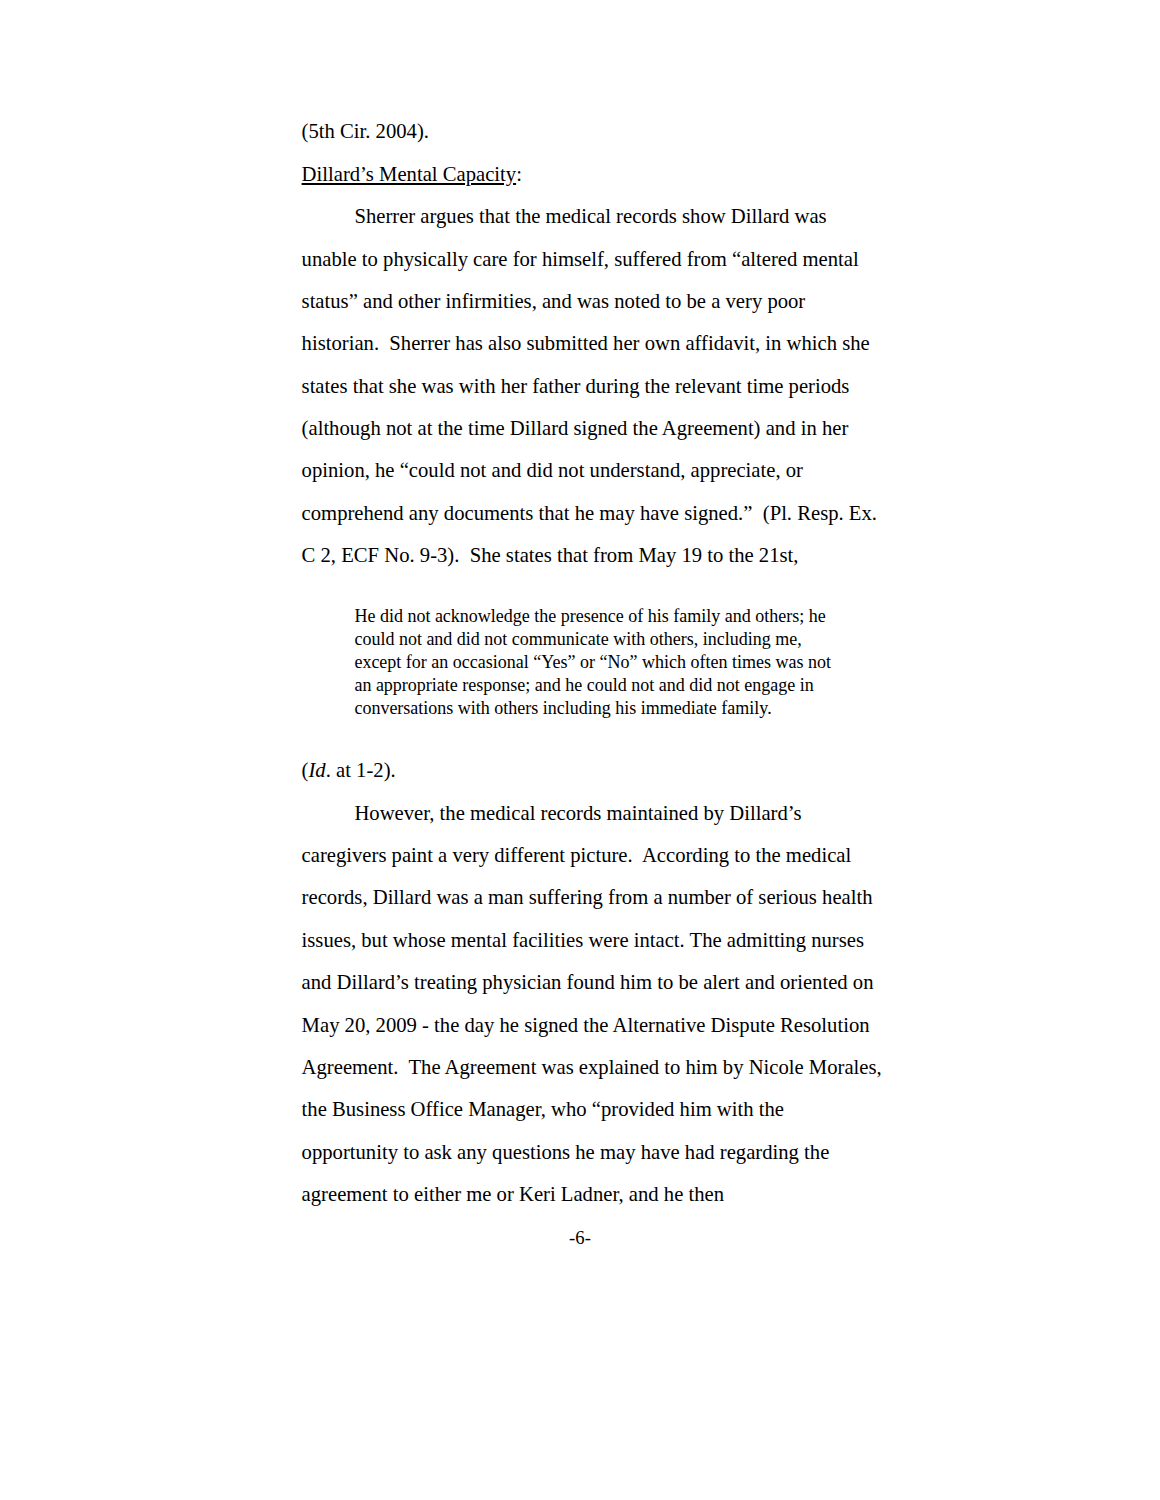(5th Cir. 2004).
Dillard’s Mental Capacity:
Sherrer argues that the medical records show Dillard was unable to physically care for himself, suffered from “altered mental status” and other infirmities, and was noted to be a very poor historian. Sherrer has also submitted her own affidavit, in which she states that she was with her father during the relevant time periods (although not at the time Dillard signed the Agreement) and in her opinion, he “could not and did not understand, appreciate, or comprehend any documents that he may have signed.” (Pl. Resp. Ex. C 2, ECF No. 9-3). She states that from May 19 to the 21st,
He did not acknowledge the presence of his family and others; he could not and did not communicate with others, including me, except for an occasional “Yes” or “No” which often times was not an appropriate response; and he could not and did not engage in conversations with others including his immediate family.
(Id. at 1-2).
However, the medical records maintained by Dillard’s caregivers paint a very different picture. According to the medical records, Dillard was a man suffering from a number of serious health issues, but whose mental facilities were intact. The admitting nurses and Dillard’s treating physician found him to be alert and oriented on May 20, 2009 - the day he signed the Alternative Dispute Resolution Agreement. The Agreement was explained to him by Nicole Morales, the Business Office Manager, who “provided him with the opportunity to ask any questions he may have had regarding the agreement to either me or Keri Ladner, and he then
-6-